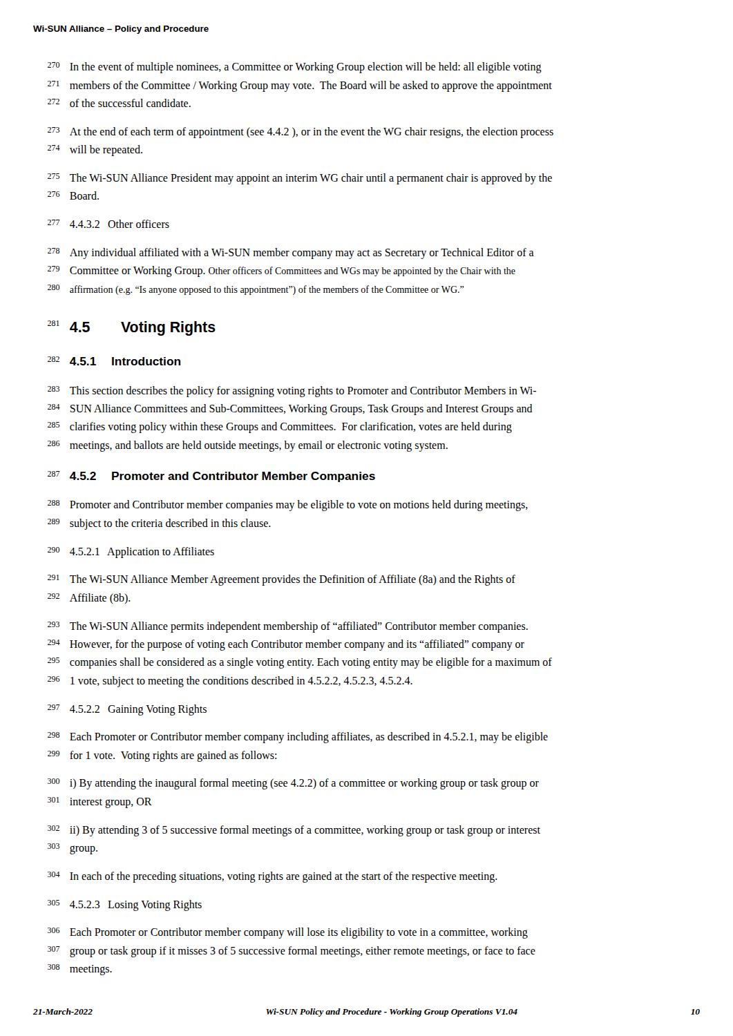Wi-SUN Alliance – Policy and Procedure
270
In the event of multiple nominees, a Committee or Working Group election will be held: all eligible voting
271
members of the Committee / Working Group may vote. The Board will be asked to approve the appointment
272
of the successful candidate.
273
At the end of each term of appointment (see 4.4.2 ), or in the event the WG chair resigns, the election process
274
will be repeated.
275
The Wi-SUN Alliance President may appoint an interim WG chair until a permanent chair is approved by the
276
Board.
277
4.4.3.2 Other officers
278
Any individual affiliated with a Wi-SUN member company may act as Secretary or Technical Editor of a
279
Committee or Working Group. Other officers of Committees and WGs may be appointed by the Chair with the
280
affirmation (e.g. “Is anyone opposed to this appointment”) of the members of the Committee or WG.”
281
4.5 Voting Rights
282
4.5.1 Introduction
283
This section describes the policy for assigning voting rights to Promoter and Contributor Members in Wi-
284
SUN Alliance Committees and Sub-Committees, Working Groups, Task Groups and Interest Groups and
285
clarifies voting policy within these Groups and Committees. For clarification, votes are held during
286
meetings, and ballots are held outside meetings, by email or electronic voting system.
287
4.5.2 Promoter and Contributor Member Companies
288
Promoter and Contributor member companies may be eligible to vote on motions held during meetings,
289
subject to the criteria described in this clause.
290
4.5.2.1 Application to Affiliates
291
The Wi-SUN Alliance Member Agreement provides the Definition of Affiliate (8a) and the Rights of
292
Affiliate (8b).
293
The Wi-SUN Alliance permits independent membership of “affiliated” Contributor member companies.
294
However, for the purpose of voting each Contributor member company and its “affiliated” company or
295
companies shall be considered as a single voting entity. Each voting entity may be eligible for a maximum of
296
1 vote, subject to meeting the conditions described in 4.5.2.2, 4.5.2.3, 4.5.2.4.
297
4.5.2.2 Gaining Voting Rights
298
Each Promoter or Contributor member company including affiliates, as described in 4.5.2.1, may be eligible
299
for 1 vote. Voting rights are gained as follows:
300
i) By attending the inaugural formal meeting (see 4.2.2) of a committee or working group or task group or
301
interest group, OR
302
ii) By attending 3 of 5 successive formal meetings of a committee, working group or task group or interest
303
group.
304
In each of the preceding situations, voting rights are gained at the start of the respective meeting.
305
4.5.2.3 Losing Voting Rights
306
Each Promoter or Contributor member company will lose its eligibility to vote in a committee, working
307
group or task group if it misses 3 of 5 successive formal meetings, either remote meetings, or face to face
308
meetings.
21-March-2022
Wi-SUN Policy and Procedure - Working Group Operations V1.04
10